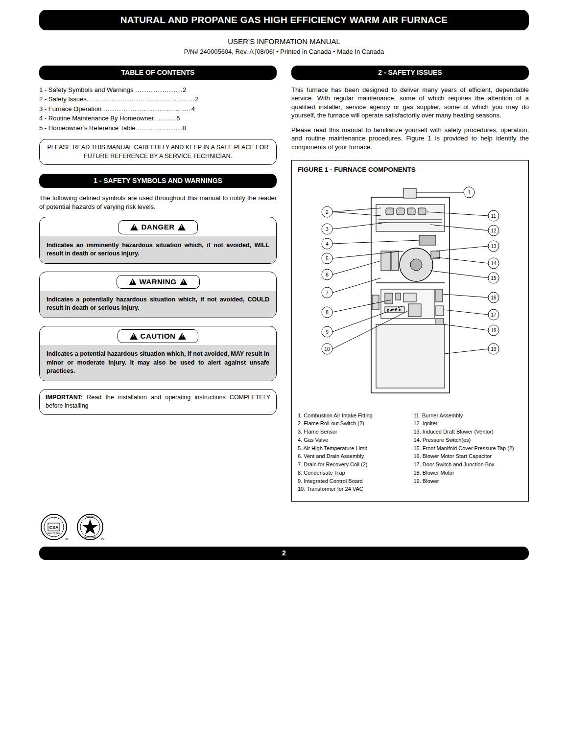NATURAL AND PROPANE GAS HIGH EFFICIENCY WARM AIR FURNACE
USER’S INFORMATION MANUAL
P/N# 240005604, Rev. A [08/06] • Printed in Canada • Made In Canada
TABLE OF CONTENTS
1 - Safety Symbols and Warnings ..................... 2
2 - Safety Issues................................................ 2
3 - Furnace Operation ....................................... 4
4 - Routine Maintenance By Homeowner.......... 5
5 - Homeowner’s Reference Table .................... 8
PLEASE READ THIS MANUAL CAREFULLY AND KEEP IN A SAFE PLACE FOR FUTURE REFERENCE BY A SERVICE TECHNICIAN.
1 - SAFETY SYMBOLS AND WARNINGS
The following defined symbols are used throughout this manual to notify the reader of potential hazards of varying risk levels.
DANGER
Indicates an imminently hazardous situation which, if not avoided, WILL result in death or serious injury.
WARNING
Indicates a potentially hazardous situation which, if not avoided, COULD result in death or serious injury.
CAUTION
Indicates a potential hazardous situation which, if not avoided, MAY result in minor or moderate injury. It may also be used to alert against unsafe practices.
IMPORTANT: Read the installation and operating instructions COMPLETELY before installing
2 - SAFETY ISSUES
This furnace has been designed to deliver many years of efficient, dependable service. With regular maintenance, some of which requires the attention of a qualified installer, service agency or gas supplier, some of which you may do yourself, the furnace will operate satisfactorily over many heating seasons.
Please read this manual to familiarize yourself with safety procedures, operation, and routine maintenance procedures. Figure 1 is provided to help identify the components of your furnace.
FIGURE 1 - FURNACE COMPONENTS
2 3 4 5 6 7 8 9 10 1 11 12 13 14 15 16 17 18 19
1. Combustion Air Intake Fitting
2. Flame Roll-out Switch (2)
3. Flame Sensor
4. Gas Valve
5. Air High Temperature Limit
6. Vent and Drain Assembly
7. Drain for Recovery Coil (2)
8. Condensate Trap
9. Integrated Control Board
10. Transformer for 24 VAC
11. Burner Assembly
12. Igniter
13. Induced Draft Blower (Ventor)
14. Pressure Switch(es)
15. Front Manifold Cover Pressure Tap (2)
16. Blower Motor Start Capacitor
17. Door Switch and Junction Box
18. Blower Motor
19. Blower
CSA CERTIFIED TM DESIGN CERTIFIED TM
2